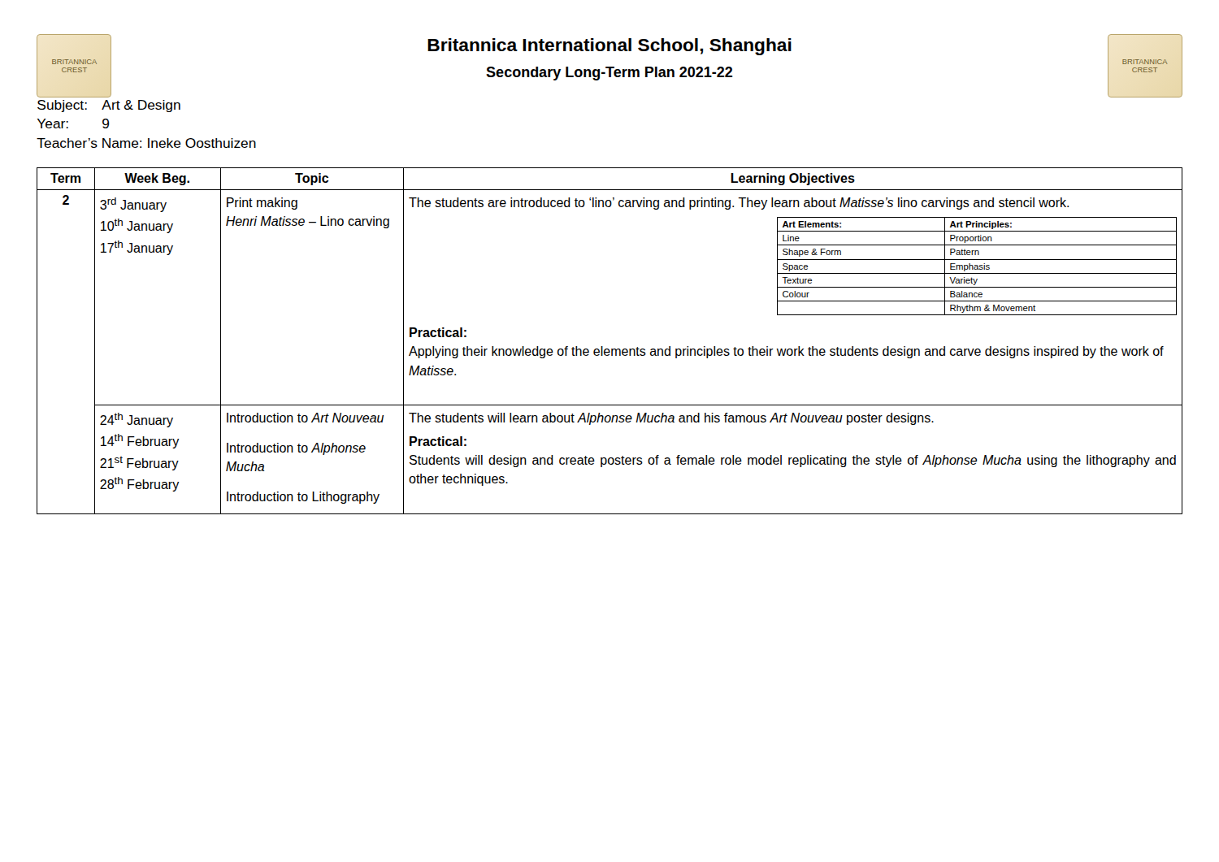BRITANNICA
CREST
BRITANNICA
CREST
Britannica International School, Shanghai
Secondary Long-Term Plan 2021-22
Subject: Art & Design
Year: 9
Teacher’s Name: Ineke Oosthuizen
| Term | Week Beg. | Topic | Learning Objectives |
| --- | --- | --- | --- |
| 2 | 3 rd January 10 th January 17 th January | Print making Henri Matisse – Lino carving | The students are introduced to ‘lino’ carving and printing. They learn about Matisse’s lino carvings and stencil work. / Art Elements: / Art Principles: / / --- / --- / / Line / Proportion / / Shape & Form / Pattern / / Space / Emphasis / / Texture / Variety / / Colour / Balance / / / Rhythm & Movement / Practical: Applying their knowledge of the elements and principles to their work the students design and carve designs inspired by the work of Matisse . |
| 24 th January 14 th February 21 st February 28 th February | Introduction to Art Nouveau Introduction to Alphonse Mucha Introduction to Lithography | The students will learn about Alphonse Mucha and his famous Art Nouveau poster designs. Practical: Students will design and create posters of a female role model replicating the style of Alphonse Mucha using the lithography and other techniques. |